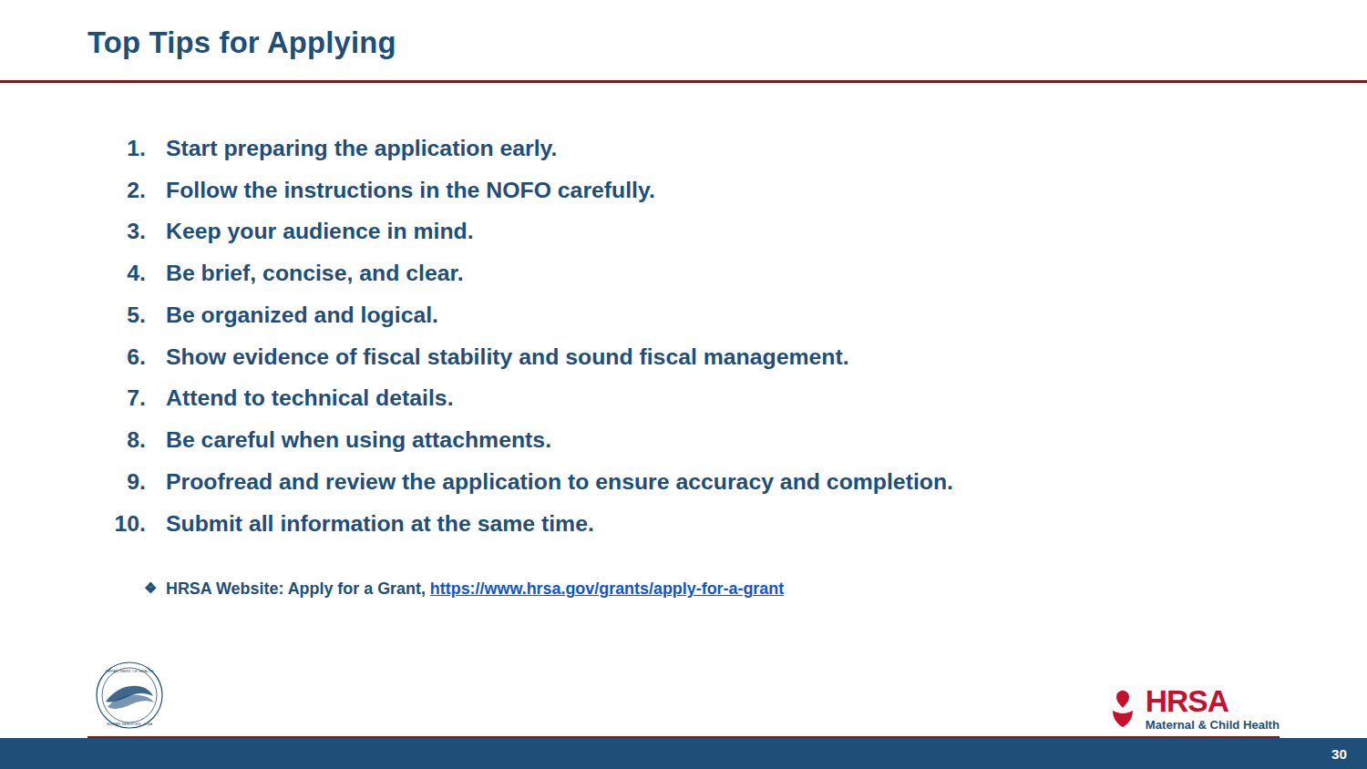Top Tips for Applying
Start preparing the application early.
Follow the instructions in the NOFO carefully.
Keep your audience in mind.
Be brief, concise, and clear.
Be organized and logical.
Show evidence of fiscal stability and sound fiscal management.
Attend to technical details.
Be careful when using attachments.
Proofread and review the application to ensure accuracy and completion.
Submit all information at the same time.
HRSA Website: Apply for a Grant, https://www.hrsa.gov/grants/apply-for-a-grant
DEPARTMENT OF HEALTH HUMAN SERVICES · USA
HRSA
Maternal & Child Health
30